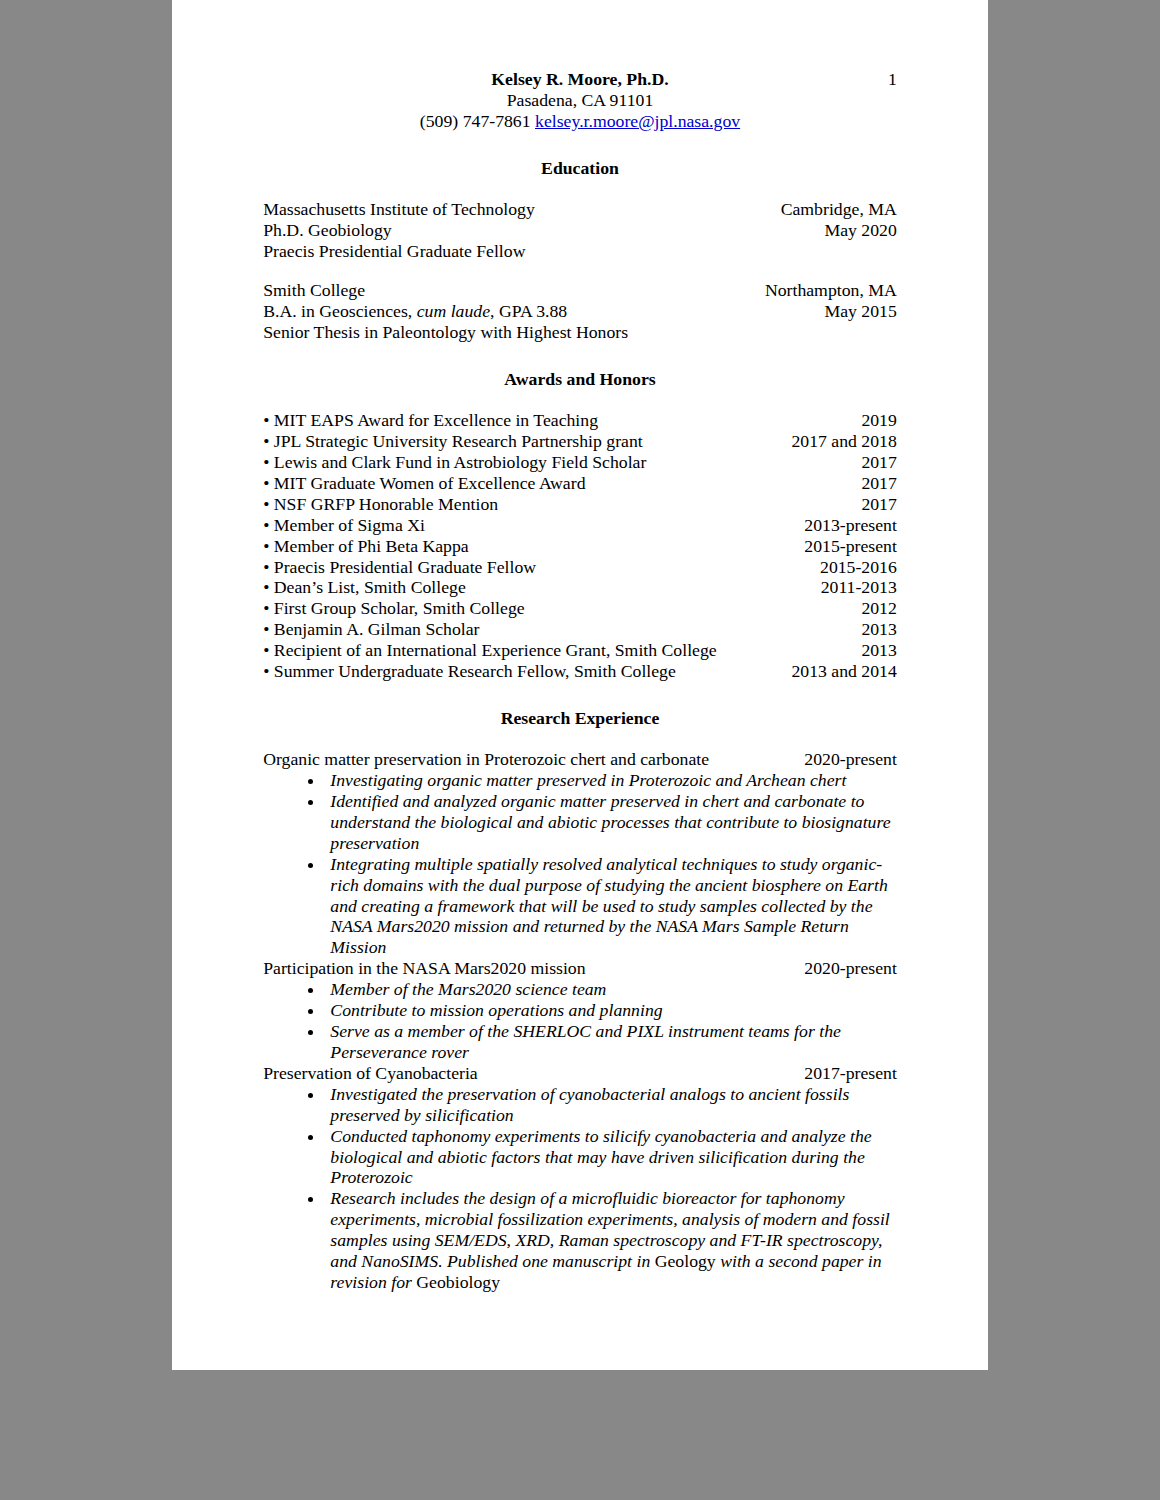1
Kelsey R. Moore, Ph.D.
Pasadena, CA 91101
(509) 747-7861 kelsey.r.moore@jpl.nasa.gov
Education
Massachusetts Institute of Technology Cambridge, MA
Ph.D. Geobiology May 2020
Praecis Presidential Graduate Fellow
Smith College Northampton, MA
B.A. in Geosciences, cum laude, GPA 3.88 May 2015
Senior Thesis in Paleontology with Highest Honors
Awards and Honors
• MIT EAPS Award for Excellence in Teaching 2019
• JPL Strategic University Research Partnership grant 2017 and 2018
• Lewis and Clark Fund in Astrobiology Field Scholar 2017
• MIT Graduate Women of Excellence Award 2017
• NSF GRFP Honorable Mention 2017
• Member of Sigma Xi 2013-present
• Member of Phi Beta Kappa 2015-present
• Praecis Presidential Graduate Fellow 2015-2016
• Dean’s List, Smith College 2011-2013
• First Group Scholar, Smith College 2012
• Benjamin A. Gilman Scholar 2013
• Recipient of an International Experience Grant, Smith College 2013
• Summer Undergraduate Research Fellow, Smith College 2013 and 2014
Research Experience
Organic matter preservation in Proterozoic chert and carbonate 2020-present
Investigating organic matter preserved in Proterozoic and Archean chert
Identified and analyzed organic matter preserved in chert and carbonate to understand the biological and abiotic processes that contribute to biosignature preservation
Integrating multiple spatially resolved analytical techniques to study organic-rich domains with the dual purpose of studying the ancient biosphere on Earth and creating a framework that will be used to study samples collected by the NASA Mars2020 mission and returned by the NASA Mars Sample Return Mission
Participation in the NASA Mars2020 mission 2020-present
Member of the Mars2020 science team
Contribute to mission operations and planning
Serve as a member of the SHERLOC and PIXL instrument teams for the Perseverance rover
Preservation of Cyanobacteria 2017-present
Investigated the preservation of cyanobacterial analogs to ancient fossils preserved by silicification
Conducted taphonomy experiments to silicify cyanobacteria and analyze the biological and abiotic factors that may have driven silicification during the Proterozoic
Research includes the design of a microfluidic bioreactor for taphonomy experiments, microbial fossilization experiments, analysis of modern and fossil samples using SEM/EDS, XRD, Raman spectroscopy and FT-IR spectroscopy, and NanoSIMS. Published one manuscript in Geology with a second paper in revision for Geobiology